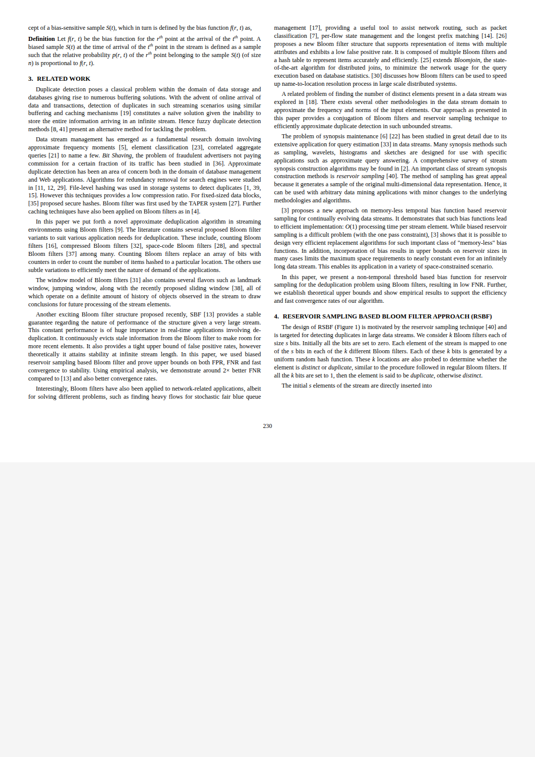cept of a bias-sensitive sample S(t), which in turn is defined by the bias function f(r, t) as,
Definition Let f(r, t) be the bias function for the rth point at the arrival of the tth point. A biased sample S(t) at the time of arrival of the tth point in the stream is defined as a sample such that the relative probability p(r, t) of the rth point belonging to the sample S(t) (of size n) is proportional to f(r, t).
3. RELATED WORK
Duplicate detection poses a classical problem within the domain of data storage and databases giving rise to numerous buffering solutions. With the advent of online arrival of data and transactions, detection of duplicates in such streaming scenarios using similar buffering and caching mechanisms [19] constitutes a naïve solution given the inability to store the entire information arriving in an infinite stream. Hence fuzzy duplicate detection methods [8, 41] present an alternative method for tackling the problem.
Data stream management has emerged as a fundamental research domain involving approximate frequency moments [5], element classification [23], correlated aggregate queries [21] to name a few. Bit Shaving, the problem of fraudulent advertisers not paying commission for a certain fraction of its traffic has been studied in [36]. Approximate duplicate detection has been an area of concern both in the domain of database management and Web applications. Algorithms for redundancy removal for search engines were studied in [11, 12, 29]. File-level hashing was used in storage systems to detect duplicates [1, 39, 15]. However this techniques provides a low compression ratio. For fixed-sized data blocks, [35] proposed secure hashes. Bloom filter was first used by the TAPER system [27]. Further caching techniques have also been applied on Bloom filters as in [4].
In this paper we put forth a novel approximate deduplication algorithm in streaming environments using Bloom filters [9]. The literature contains several proposed Bloom filter variants to suit various application needs for deduplication. These include, counting Bloom filters [16], compressed Bloom filters [32], space-code Bloom filters [28], and spectral Bloom filters [37] among many. Counting Bloom filters replace an array of bits with counters in order to count the number of items hashed to a particular location. The others use subtle variations to efficiently meet the nature of demand of the applications.
The window model of Bloom filters [31] also contains several flavors such as landmark window, jumping window, along with the recently proposed sliding window [38], all of which operate on a definite amount of history of objects observed in the stream to draw conclusions for future processing of the stream elements.
Another exciting Bloom filter structure proposed recently, SBF [13] provides a stable guarantee regarding the nature of performance of the structure given a very large stream. This constant performance is of huge importance in real-time applications involving de-duplication. It continuously evicts stale information from the Bloom filter to make room for more recent elements. It also provides a tight upper bound of false positive rates, however theoretically it attains stability at infinite stream length. In this paper, we used biased reservoir sampling based Bloom filter and prove upper bounds on both FPR, FNR and fast convergence to stability. Using empirical analysis, we demonstrate around 2× better FNR compared to [13] and also better convergence rates.
Interestingly, Bloom filters have also been applied to network-related applications, albeit for solving different problems, such as finding heavy flows for stochastic fair blue queue management [17], providing a useful tool to assist network routing, such as packet classification [7], per-flow state management and the longest prefix matching [14]. [26] proposes a new Bloom filter structure that supports representation of items with multiple attributes and exhibits a low false positive rate. It is composed of multiple Bloom filters and a hash table to represent items accurately and efficiently. [25] extends Bloomjoin, the state-of-the-art algorithm for distributed joins, to minimize the network usage for the query execution based on database statistics. [30] discusses how Bloom filters can be used to speed up name-to-location resolution process in large scale distributed systems.
A related problem of finding the number of distinct elements present in a data stream was explored in [18]. There exists several other methodologies in the data stream domain to approximate the frequency and norms of the input elements. Our approach as presented in this paper provides a conjugation of Bloom filters and reservoir sampling technique to efficiently approximate duplicate detection in such unbounded streams.
The problem of synopsis maintenance [6] [22] has been studied in great detail due to its extensive application for query estimation [33] in data streams. Many synopsis methods such as sampling, wavelets, histograms and sketches are designed for use with specific applications such as approximate query answering. A comprehensive survey of stream synopsis construction algorithms may be found in [2]. An important class of stream synopsis construction methods is reservoir sampling [40]. The method of sampling has great appeal because it generates a sample of the original multi-dimensional data representation. Hence, it can be used with arbitrary data mining applications with minor changes to the underlying methodologies and algorithms.
[3] proposes a new approach on memory-less temporal bias function based reservoir sampling for continually evolving data streams. It demonstrates that such bias functions lead to efficient implementation: O(1) processing time per stream element. While biased reservoir sampling is a difficult problem (with the one pass constraint), [3] shows that it is possible to design very efficient replacement algorithms for such important class of "memory-less" bias functions. In addition, incorporation of bias results in upper bounds on reservoir sizes in many cases limits the maximum space requirements to nearly constant even for an infinitely long data stream. This enables its application in a variety of space-constrained scenario.
In this paper, we present a non-temporal threshold based bias function for reservoir sampling for the deduplication problem using Bloom filters, resulting in low FNR. Further, we establish theoretical upper bounds and show empirical results to support the efficiency and fast convergence rates of our algorithm.
4. RESERVOIR SAMPLING BASED BLOOM FILTER APPROACH (RSBF)
The design of RSBF (Figure 1) is motivated by the reservoir sampling technique [40] and is targeted for detecting duplicates in large data streams. We consider k Bloom filters each of size s bits. Initially all the bits are set to zero. Each element of the stream is mapped to one of the s bits in each of the k different Bloom filters. Each of these k bits is generated by a uniform random hash function. These k locations are also probed to determine whether the element is distinct or duplicate, similar to the procedure followed in regular Bloom filters. If all the k bits are set to 1, then the element is said to be duplicate, otherwise distinct.
The initial s elements of the stream are directly inserted into
230